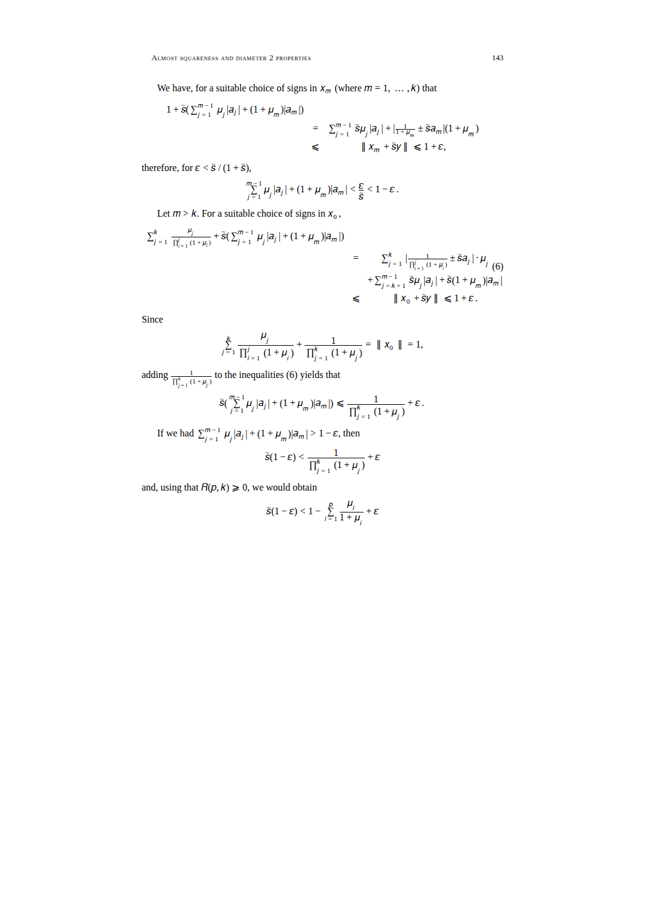Almost squareness and diameter 2 properties 143
We have, for a suitable choice of signs in xm (where m=1,…,k) that
1+s~ ( ∑j=1m−1 μj |aj| + (1+μm) |am| ) = ∑j=1m−1 s~μj |aj| + | 11+μm ± s~am | (1+μm) ⩽ ∥xm+s~y∥ ⩽1+ε,
therefore, for ε<s~/(1+s~),
∑j=1m−1 μj|aj| + (1+μm) |am| < εs~ <1−ε.
Let m>k. For a suitable choice of signs in x0,
∑j=1k μj ∏i=1j(1+μi) + s~ ( ∑j=1m−1 μj|aj| + (1+μm) |am| ) = ∑j=1k | 1 ∏i=1j(1+μi) ± s~aj | · μj + ∑j=k+1m−1 s~μj|aj| + s~(1+μm) |am| ⩽ ∥x0+s~y∥ ⩽1+ε. (6)
Since
∑j=1k μj ∏i=1j(1+μi) + 1 ∏j=1k(1+μj) = ∥x0∥ =1,
adding 1∏j=1k(1+μj) to the inequalities (6) yields that
s~ ( ∑j=1m−1 μj|aj| + (1+μm) |am| ) ⩽ 1 ∏j=1k(1+μj) +ε.
If we had ∑j=1m−1μj|aj|+(1+μm)|am|>1−ε, then
s~(1−ε) < 1 ∏j=1k(1+μj) +ε
and, using that R(p,k)⩾0, we would obtain
s~(1−ε) <1− ∑i=1p μi1+μi +ε